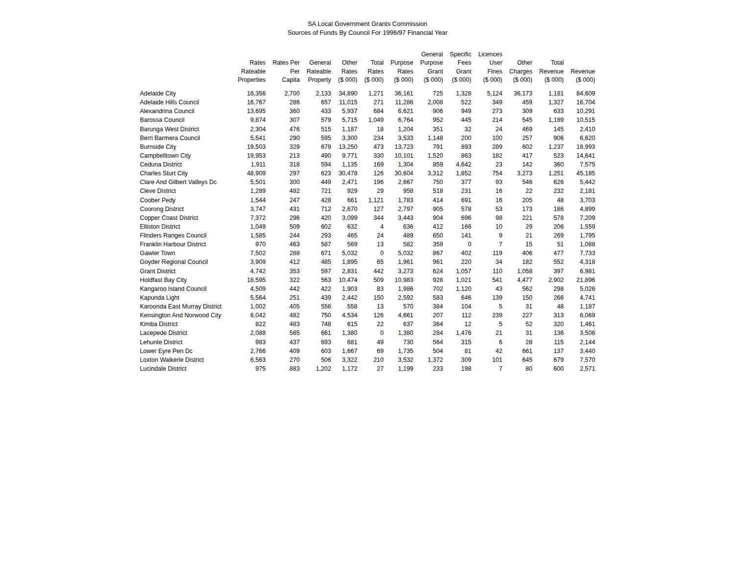SA Local Government Grants Commission
Sources of Funds By Council For 1996/97 Financial Year
| | | | | | | | General | Specific | Licences | | | |
| --- | --- | --- | --- | --- | --- | --- | --- | --- | --- | --- | --- | --- |
| | Rates | Rates Per | General | Other | Total | Purpose | Purpose | Fees | User | Other | Total | |
| | Rateable | Per | Rateable | Rates | Rates | Rates | Grant | Grant | Fines | Charges | Revenue | Revenue |
| | Properties | Capita | Property | ($ 000) | ($ 000) | ($ 000) | ($ 000) | ($ 000) | ($ 000) | ($ 000) | ($ 000) | ($ 000) |
| Adelaide City | 16,356 | 2,700 | 2,133 | 34,890 | 1,271 | 36,161 | 725 | 1,328 | 5,124 | 36,173 | 1,181 | 84,609 |
| Adelaide Hills Council | 16,767 | 286 | 657 | 11,015 | 271 | 11,286 | 2,008 | 522 | 349 | 459 | 1,327 | 16,704 |
| Alexandrina Council | 13,695 | 360 | 433 | 5,937 | 684 | 6,621 | 906 | 949 | 273 | 309 | 633 | 10,291 |
| Barossa Council | 9,874 | 307 | 579 | 5,715 | 1,049 | 6,764 | 952 | 445 | 214 | 545 | 1,189 | 10,515 |
| Barunga West District | 2,304 | 476 | 515 | 1,187 | 18 | 1,204 | 351 | 32 | 24 | 469 | 145 | 2,410 |
| Berri Barmera Council | 5,541 | 290 | 595 | 3,300 | 234 | 3,533 | 1,148 | 200 | 100 | 257 | 906 | 6,620 |
| Burnside City | 19,503 | 329 | 679 | 13,250 | 473 | 13,723 | 791 | 893 | 289 | 602 | 1,237 | 18,993 |
| Campbelltown City | 19,953 | 213 | 490 | 9,771 | 330 | 10,101 | 1,520 | 863 | 182 | 417 | 523 | 14,641 |
| Ceduna District | 1,911 | 318 | 594 | 1,135 | 169 | 1,304 | 859 | 4,642 | 23 | 142 | 360 | 7,575 |
| Charles Sturt City | 48,909 | 297 | 623 | 30,478 | 126 | 30,604 | 3,312 | 1,852 | 754 | 3,273 | 1,251 | 45,185 |
| Clare And Gilbert Valleys Dc | 5,501 | 300 | 449 | 2,471 | 196 | 2,667 | 750 | 377 | 93 | 546 | 626 | 5,442 |
| Cleve District | 1,289 | 482 | 721 | 929 | 29 | 958 | 518 | 231 | 16 | 22 | 232 | 2,181 |
| Coober Pedy | 1,544 | 247 | 428 | 661 | 1,121 | 1,783 | 414 | 691 | 16 | 205 | 48 | 3,703 |
| Coorong District | 3,747 | 431 | 712 | 2,670 | 127 | 2,797 | 905 | 578 | 53 | 173 | 186 | 4,899 |
| Copper Coast District | 7,372 | 296 | 420 | 3,099 | 344 | 3,443 | 904 | 696 | 98 | 221 | 578 | 7,209 |
| Elliston District | 1,049 | 509 | 602 | 632 | 4 | 636 | 412 | 166 | 10 | 29 | 206 | 1,559 |
| Flinders Ranges Council | 1,585 | 244 | 293 | 465 | 24 | 489 | 650 | 141 | 9 | 21 | 269 | 1,795 |
| Franklin Harbour District | 970 | 463 | 587 | 569 | 13 | 582 | 359 | 0 | 7 | 15 | 51 | 1,088 |
| Gawler Town | 7,502 | 288 | 671 | 5,032 | 0 | 5,032 | 867 | 402 | 119 | 406 | 477 | 7,733 |
| Goyder Regional Council | 3,909 | 412 | 485 | 1,895 | 65 | 1,961 | 961 | 220 | 34 | 182 | 552 | 4,318 |
| Grant District | 4,742 | 353 | 597 | 2,831 | 442 | 3,273 | 624 | 1,057 | 110 | 1,058 | 397 | 6,981 |
| Holdfast Bay City | 18,595 | 322 | 563 | 10,474 | 509 | 10,983 | 928 | 1,021 | 541 | 4,477 | 2,902 | 21,896 |
| Kangaroo Island Council | 4,509 | 442 | 422 | 1,903 | 83 | 1,986 | 702 | 1,120 | 43 | 562 | 298 | 5,026 |
| Kapunda Light | 5,564 | 251 | 439 | 2,442 | 150 | 2,592 | 583 | 646 | 139 | 150 | 266 | 4,741 |
| Karoonda East Murray District | 1,002 | 405 | 556 | 558 | 13 | 570 | 384 | 104 | 5 | 31 | 48 | 1,187 |
| Kensington And Norwood City | 6,042 | 482 | 750 | 4,534 | 126 | 4,661 | 207 | 112 | 239 | 227 | 313 | 6,069 |
| Kimba District | 822 | 483 | 748 | 615 | 22 | 637 | 364 | 12 | 5 | 52 | 320 | 1,461 |
| Lacepede District | 2,088 | 565 | 661 | 1,380 | 0 | 1,380 | 284 | 1,476 | 21 | 31 | 136 | 3,506 |
| Lehunte District | 983 | 437 | 693 | 681 | 49 | 730 | 564 | 315 | 6 | 28 | 115 | 2,144 |
| Lower Eyre Pen Dc | 2,766 | 409 | 603 | 1,667 | 69 | 1,735 | 504 | 81 | 42 | 661 | 137 | 3,440 |
| Loxton Waikerie District | 6,563 | 270 | 506 | 3,322 | 210 | 3,532 | 1,372 | 309 | 101 | 645 | 679 | 7,570 |
| Lucindale District | 975 | 883 | 1,202 | 1,172 | 27 | 1,199 | 233 | 198 | 7 | 80 | 600 | 2,571 |